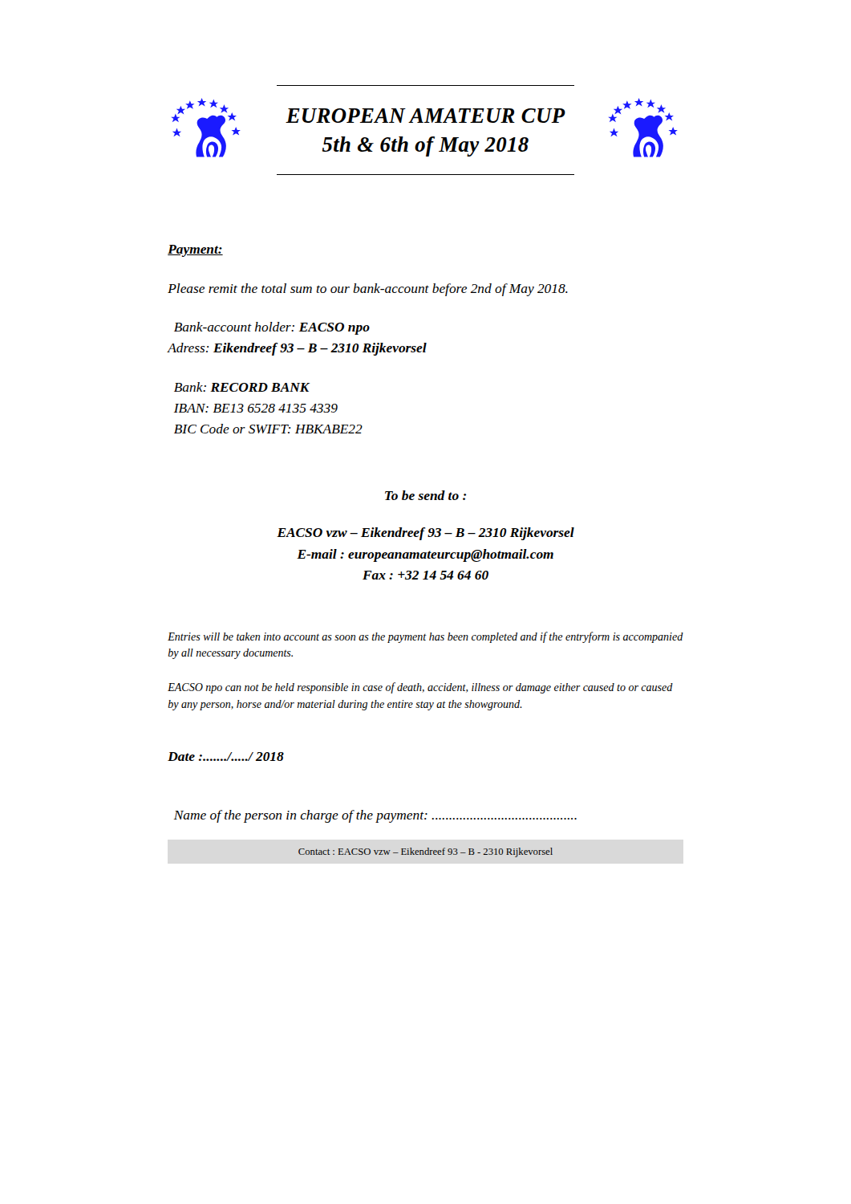EUROPEAN AMATEUR CUP
5th & 6th of May 2018
Payment:
Please remit the total sum to our bank-account before 2nd of May 2018.
Bank-account holder: EACSO npo
Adress: Eikendreef 93 – B – 2310 Rijkevorsel
Bank: RECORD BANK
IBAN: BE13 6528 4135 4339
BIC Code or SWIFT: HBKABE22
To be send to :
EACSO vzw – Eikendreef 93 – B – 2310 Rijkevorsel
E-mail : europeanamateurcup@hotmail.com
Fax : +32 14 54 64 60
Entries will be taken into account as soon as the payment has been completed and if the entryform is accompanied by all necessary documents.
EACSO npo can not be held responsible in case of death, accident, illness or damage either caused to or caused by any person, horse and/or material during the entire stay at the showground.
Date :......./...../ 2018
Name of the person in charge of the payment: ..........................................
Signature: ………………………………...
Contact : EACSO vzw – Eikendreef 93 – B - 2310 Rijkevorsel